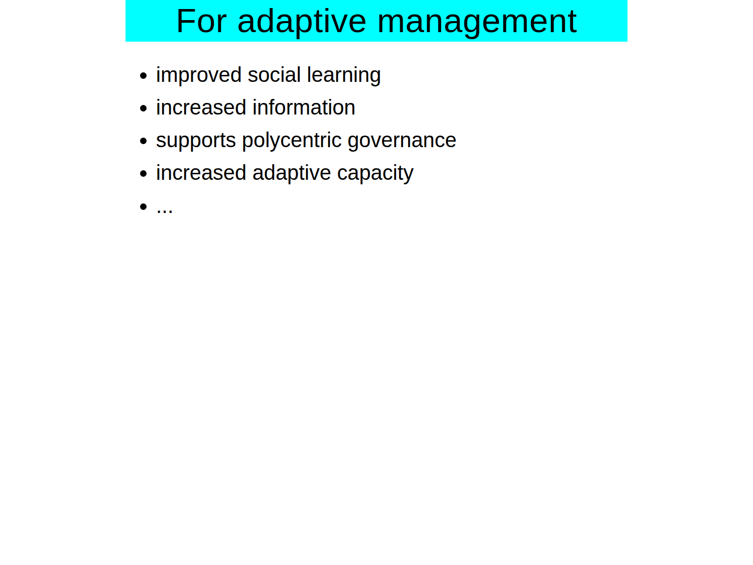For adaptive management
improved social learning
increased information
supports polycentric governance
increased adaptive capacity
...